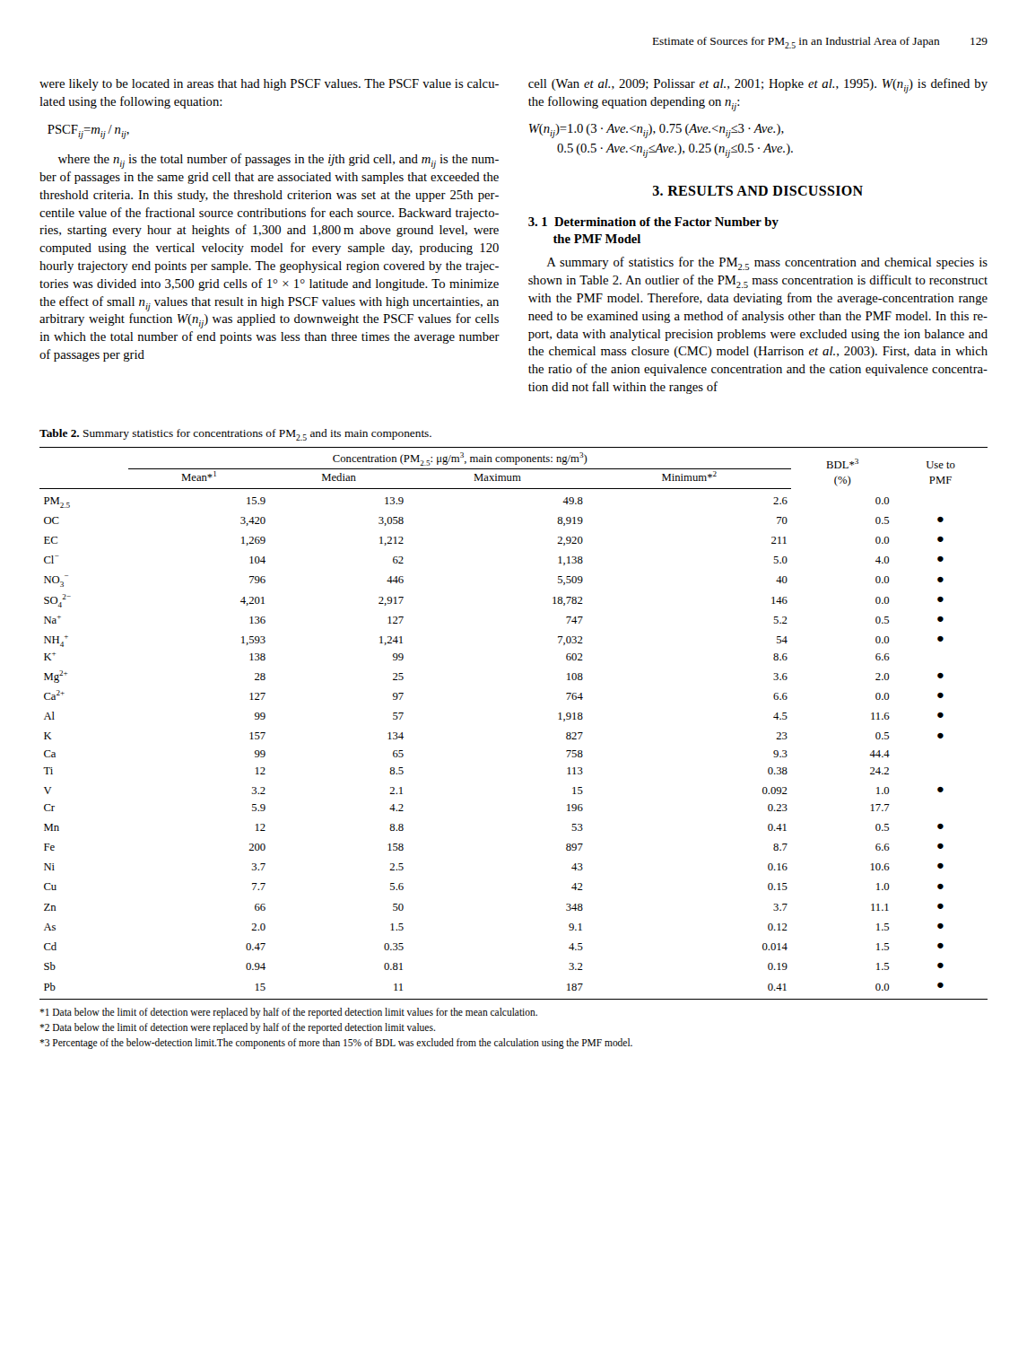Estimate of Sources for PM2.5 in an Industrial Area of Japan129
were likely to be located in areas that had high PSCF values. The PSCF value is calculated using the following equation:
PSCFij=mij / nij,
where the nij is the total number of passages in the ijth grid cell, and mij is the number of passages in the same grid cell that are associated with samples that exceeded the threshold criteria. In this study, the threshold criterion was set at the upper 25th percentile value of the fractional source contributions for each source. Backward trajectories, starting every hour at heights of 1,300 and 1,800 m above ground level, were computed using the vertical velocity model for every sample day, producing 120 hourly trajectory end points per sample. The geophysical region covered by the trajectories was divided into 3,500 grid cells of 1° × 1° latitude and longitude. To minimize the effect of small nij values that result in high PSCF values with high uncertainties, an arbitrary weight function W(nij) was applied to downweight the PSCF values for cells in which the total number of end points was less than three times the average number of passages per grid
cell (Wan et al., 2009; Polissar et al., 2001; Hopke et al., 1995). W(nij) is defined by the following equation depending on nij:
W(nij)=1.0 (3 · Ave.<nij), 0.75 (Ave.<nij≤3 · Ave.), 0.5 (0.5 · Ave.<nij≤Ave.), 0.25 (nij≤0.5 · Ave.).
3. RESULTS AND DISCUSSION
3. 1 Determination of the Factor Number bythe PMF Model
A summary of statistics for the PM2.5 mass concentration and chemical species is shown in Table 2. An outlier of the PM2.5 mass concentration is difficult to reconstruct with the PMF model. Therefore, data deviating from the average-concentration range need to be examined using a method of analysis other than the PMF model. In this report, data with analytical precision problems were excluded using the ion balance and the chemical mass closure (CMC) model (Harrison et al., 2003). First, data in which the ratio of the anion equivalence concentration and the cation equivalence concentration did not fall within the ranges of
Table 2. Summary statistics for concentrations of PM2.5 and its main components.
| | Concentration (PM 2.5 : μg/m 3 , main components: ng/m 3 ) | BDL* 3 (%) | Use to PMF |
| --- | --- | --- | --- |
| | Mean* 1 | Median | Maximum | Minimum* 2 |
| PM 2.5 | 15.9 | 13.9 | 49.8 | 2.6 | 0.0 | |
| OC | 3,420 | 3,058 | 8,919 | 70 | 0.5 | ● |
| EC | 1,269 | 1,212 | 2,920 | 211 | 0.0 | ● |
| Cl − | 104 | 62 | 1,138 | 5.0 | 4.0 | ● |
| NO 3 − | 796 | 446 | 5,509 | 40 | 0.0 | ● |
| SO 4 2− | 4,201 | 2,917 | 18,782 | 146 | 0.0 | ● |
| Na + | 136 | 127 | 747 | 5.2 | 0.5 | ● |
| NH 4 + | 1,593 | 1,241 | 7,032 | 54 | 0.0 | ● |
| K + | 138 | 99 | 602 | 8.6 | 6.6 | |
| Mg 2+ | 28 | 25 | 108 | 3.6 | 2.0 | ● |
| Ca 2+ | 127 | 97 | 764 | 6.6 | 0.0 | ● |
| Al | 99 | 57 | 1,918 | 4.5 | 11.6 | ● |
| K | 157 | 134 | 827 | 23 | 0.5 | ● |
| Ca | 99 | 65 | 758 | 9.3 | 44.4 | |
| Ti | 12 | 8.5 | 113 | 0.38 | 24.2 | |
| V | 3.2 | 2.1 | 15 | 0.092 | 1.0 | ● |
| Cr | 5.9 | 4.2 | 196 | 0.23 | 17.7 | |
| Mn | 12 | 8.8 | 53 | 0.41 | 0.5 | ● |
| Fe | 200 | 158 | 897 | 8.7 | 6.6 | ● |
| Ni | 3.7 | 2.5 | 43 | 0.16 | 10.6 | ● |
| Cu | 7.7 | 5.6 | 42 | 0.15 | 1.0 | ● |
| Zn | 66 | 50 | 348 | 3.7 | 11.1 | ● |
| As | 2.0 | 1.5 | 9.1 | 0.12 | 1.5 | ● |
| Cd | 0.47 | 0.35 | 4.5 | 0.014 | 1.5 | ● |
| Sb | 0.94 | 0.81 | 3.2 | 0.19 | 1.5 | ● |
| Pb | 15 | 11 | 187 | 0.41 | 0.0 | ● |
*1 Data below the limit of detection were replaced by half of the reported detection limit values for the mean calculation.
*2 Data below the limit of detection were replaced by half of the reported detection limit values.
*3 Percentage of the below-detection limit.The components of more than 15% of BDL was excluded from the calculation using the PMF model.